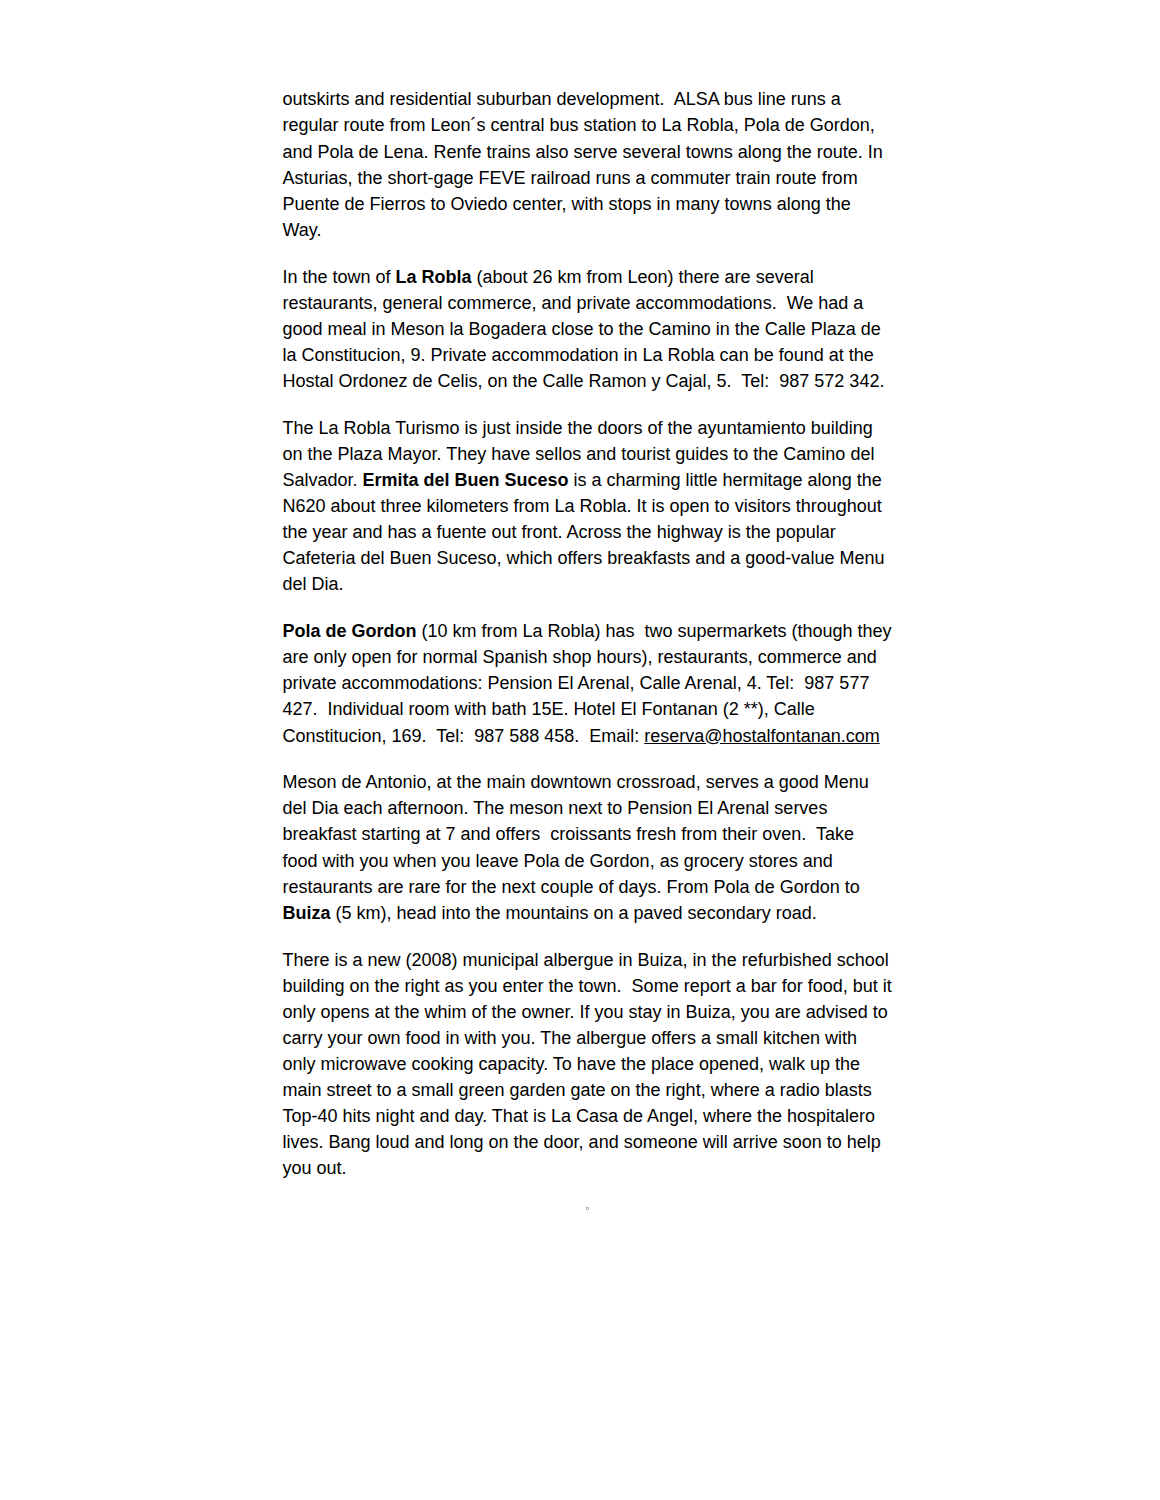outskirts and residential suburban development. ALSA bus line runs a regular route from Leon´s central bus station to La Robla, Pola de Gordon, and Pola de Lena. Renfe trains also serve several towns along the route. In Asturias, the short-gage FEVE railroad runs a commuter train route from Puente de Fierros to Oviedo center, with stops in many towns along the Way.
In the town of La Robla (about 26 km from Leon) there are several restaurants, general commerce, and private accommodations. We had a good meal in Meson la Bogadera close to the Camino in the Calle Plaza de la Constitucion, 9. Private accommodation in La Robla can be found at the Hostal Ordonez de Celis, on the Calle Ramon y Cajal, 5. Tel: 987 572 342.
The La Robla Turismo is just inside the doors of the ayuntamiento building on the Plaza Mayor. They have sellos and tourist guides to the Camino del Salvador. Ermita del Buen Suceso is a charming little hermitage along the N620 about three kilometers from La Robla. It is open to visitors throughout the year and has a fuente out front. Across the highway is the popular Cafeteria del Buen Suceso, which offers breakfasts and a good-value Menu del Dia.
Pola de Gordon (10 km from La Robla) has two supermarkets (though they are only open for normal Spanish shop hours), restaurants, commerce and private accommodations: Pension El Arenal, Calle Arenal, 4. Tel: 987 577 427. Individual room with bath 15E. Hotel El Fontanan (2 **), Calle Constitucion, 169. Tel: 987 588 458. Email: reserva@hostalfontanan.com
Meson de Antonio, at the main downtown crossroad, serves a good Menu del Dia each afternoon. The meson next to Pension El Arenal serves breakfast starting at 7 and offers croissants fresh from their oven. Take food with you when you leave Pola de Gordon, as grocery stores and restaurants are rare for the next couple of days. From Pola de Gordon to Buiza (5 km), head into the mountains on a paved secondary road.
There is a new (2008) municipal albergue in Buiza, in the refurbished school building on the right as you enter the town. Some report a bar for food, but it only opens at the whim of the owner. If you stay in Buiza, you are advised to carry your own food in with you. The albergue offers a small kitchen with only microwave cooking capacity. To have the place opened, walk up the main street to a small green garden gate on the right, where a radio blasts Top-40 hits night and day. That is La Casa de Angel, where the hospitalero lives. Bang loud and long on the door, and someone will arrive soon to help you out.